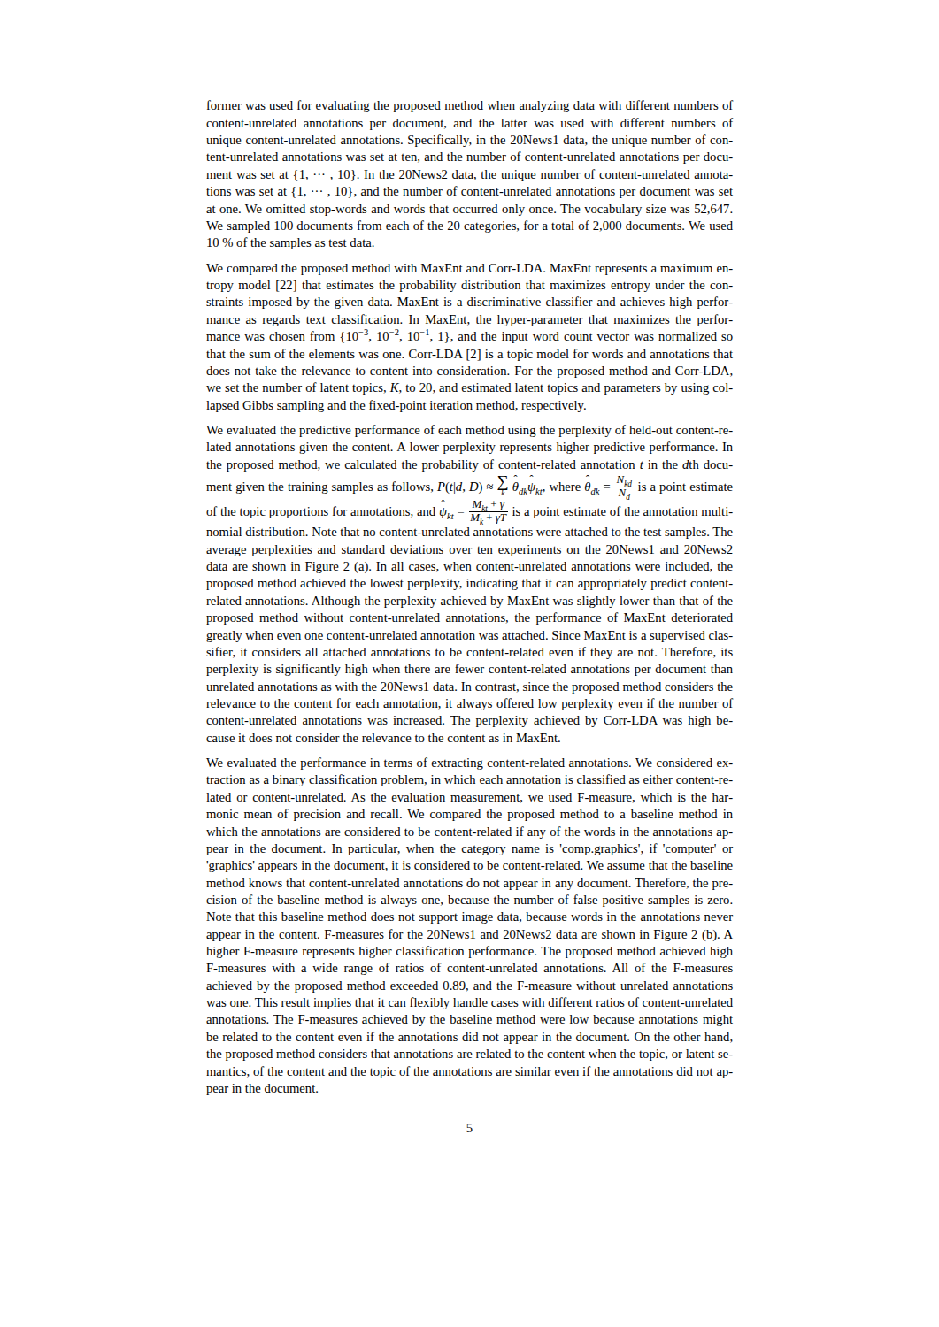former was used for evaluating the proposed method when analyzing data with different numbers of content-unrelated annotations per document, and the latter was used with different numbers of unique content-unrelated annotations. Specifically, in the 20News1 data, the unique number of content-unrelated annotations was set at ten, and the number of content-unrelated annotations per document was set at {1, ··· , 10}. In the 20News2 data, the unique number of content-unrelated annotations was set at {1, ··· , 10}, and the number of content-unrelated annotations per document was set at one. We omitted stop-words and words that occurred only once. The vocabulary size was 52,647. We sampled 100 documents from each of the 20 categories, for a total of 2,000 documents. We used 10 % of the samples as test data.
We compared the proposed method with MaxEnt and Corr-LDA. MaxEnt represents a maximum entropy model [22] that estimates the probability distribution that maximizes entropy under the constraints imposed by the given data. MaxEnt is a discriminative classifier and achieves high performance as regards text classification. In MaxEnt, the hyper-parameter that maximizes the performance was chosen from {10−3, 10−2, 10−1, 1}, and the input word count vector was normalized so that the sum of the elements was one. Corr-LDA [2] is a topic model for words and annotations that does not take the relevance to content into consideration. For the proposed method and Corr-LDA, we set the number of latent topics, K, to 20, and estimated latent topics and parameters by using collapsed Gibbs sampling and the fixed-point iteration method, respectively.
We evaluated the predictive performance of each method using the perplexity of held-out content-related annotations given the content. A lower perplexity represents higher predictive performance. In the proposed method, we calculated the probability of content-related annotation t in the dth document given the training samples as follows, P(t|d, D) ≈ ∑k ̂θdk̂ψkt, where ̂θdk = Nkd Nd is a point estimate of the topic proportions for annotations, and ̂ψkt = Mkt + γ Mk + γT is a point estimate of the annotation multinomial distribution. Note that no content-unrelated annotations were attached to the test samples. The average perplexities and standard deviations over ten experiments on the 20News1 and 20News2 data are shown in Figure 2 (a). In all cases, when content-unrelated annotations were included, the proposed method achieved the lowest perplexity, indicating that it can appropriately predict content-related annotations. Although the perplexity achieved by MaxEnt was slightly lower than that of the proposed method without content-unrelated annotations, the performance of MaxEnt deteriorated greatly when even one content-unrelated annotation was attached. Since MaxEnt is a supervised classifier, it considers all attached annotations to be content-related even if they are not. Therefore, its perplexity is significantly high when there are fewer content-related annotations per document than unrelated annotations as with the 20News1 data. In contrast, since the proposed method considers the relevance to the content for each annotation, it always offered low perplexity even if the number of content-unrelated annotations was increased. The perplexity achieved by Corr-LDA was high because it does not consider the relevance to the content as in MaxEnt.
We evaluated the performance in terms of extracting content-related annotations. We considered extraction as a binary classification problem, in which each annotation is classified as either content-related or content-unrelated. As the evaluation measurement, we used F-measure, which is the harmonic mean of precision and recall. We compared the proposed method to a baseline method in which the annotations are considered to be content-related if any of the words in the annotations appear in the document. In particular, when the category name is 'comp.graphics', if 'computer' or 'graphics' appears in the document, it is considered to be content-related. We assume that the baseline method knows that content-unrelated annotations do not appear in any document. Therefore, the precision of the baseline method is always one, because the number of false positive samples is zero. Note that this baseline method does not support image data, because words in the annotations never appear in the content. F-measures for the 20News1 and 20News2 data are shown in Figure 2 (b). A higher F-measure represents higher classification performance. The proposed method achieved high F-measures with a wide range of ratios of content-unrelated annotations. All of the F-measures achieved by the proposed method exceeded 0.89, and the F-measure without unrelated annotations was one. This result implies that it can flexibly handle cases with different ratios of content-unrelated annotations. The F-measures achieved by the baseline method were low because annotations might be related to the content even if the annotations did not appear in the document. On the other hand, the proposed method considers that annotations are related to the content when the topic, or latent semantics, of the content and the topic of the annotations are similar even if the annotations did not appear in the document.
5